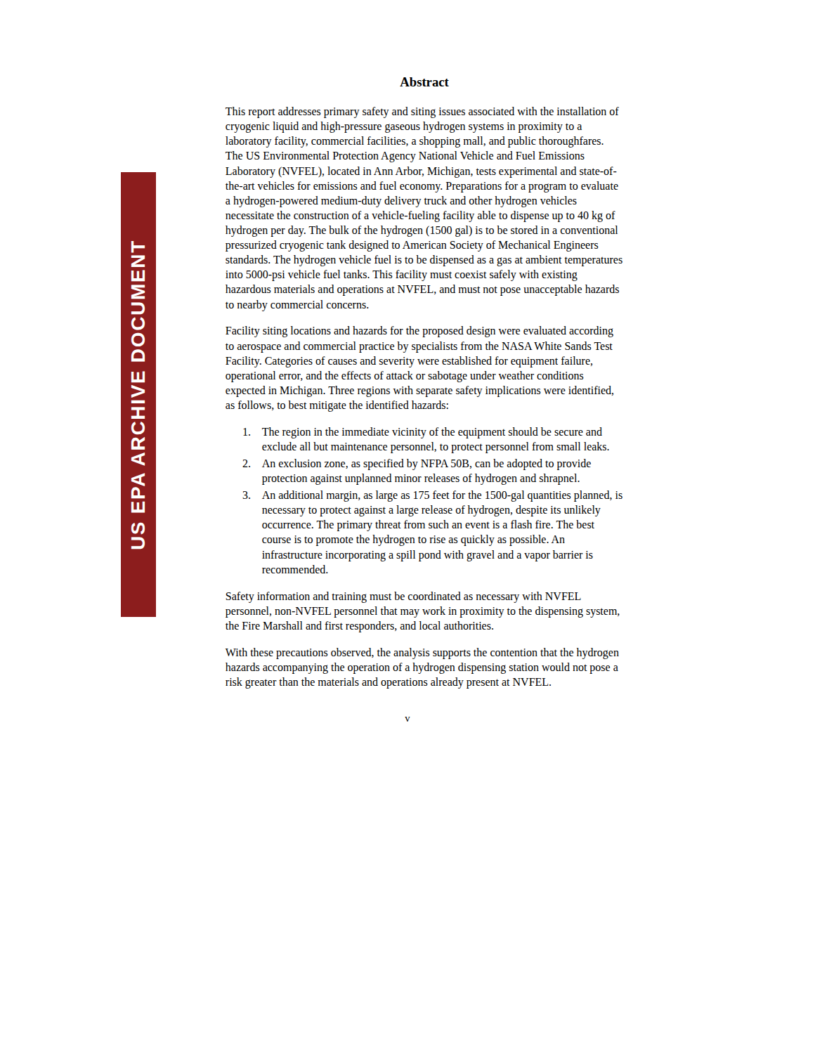US EPA ARCHIVE DOCUMENT
Abstract
This report addresses primary safety and siting issues associated with the installation of cryogenic liquid and high-pressure gaseous hydrogen systems in proximity to a laboratory facility, commercial facilities, a shopping mall, and public thoroughfares. The US Environmental Protection Agency National Vehicle and Fuel Emissions Laboratory (NVFEL), located in Ann Arbor, Michigan, tests experimental and state-of-the-art vehicles for emissions and fuel economy. Preparations for a program to evaluate a hydrogen-powered medium-duty delivery truck and other hydrogen vehicles necessitate the construction of a vehicle-fueling facility able to dispense up to 40 kg of hydrogen per day. The bulk of the hydrogen (1500 gal) is to be stored in a conventional pressurized cryogenic tank designed to American Society of Mechanical Engineers standards. The hydrogen vehicle fuel is to be dispensed as a gas at ambient temperatures into 5000-psi vehicle fuel tanks. This facility must coexist safely with existing hazardous materials and operations at NVFEL, and must not pose unacceptable hazards to nearby commercial concerns.
Facility siting locations and hazards for the proposed design were evaluated according to aerospace and commercial practice by specialists from the NASA White Sands Test Facility. Categories of causes and severity were established for equipment failure, operational error, and the effects of attack or sabotage under weather conditions expected in Michigan. Three regions with separate safety implications were identified, as follows, to best mitigate the identified hazards:
The region in the immediate vicinity of the equipment should be secure and exclude all but maintenance personnel, to protect personnel from small leaks.
An exclusion zone, as specified by NFPA 50B, can be adopted to provide protection against unplanned minor releases of hydrogen and shrapnel.
An additional margin, as large as 175 feet for the 1500-gal quantities planned, is necessary to protect against a large release of hydrogen, despite its unlikely occurrence. The primary threat from such an event is a flash fire. The best course is to promote the hydrogen to rise as quickly as possible. An infrastructure incorporating a spill pond with gravel and a vapor barrier is recommended.
Safety information and training must be coordinated as necessary with NVFEL personnel, non-NVFEL personnel that may work in proximity to the dispensing system, the Fire Marshall and first responders, and local authorities.
With these precautions observed, the analysis supports the contention that the hydrogen hazards accompanying the operation of a hydrogen dispensing station would not pose a risk greater than the materials and operations already present at NVFEL.
v